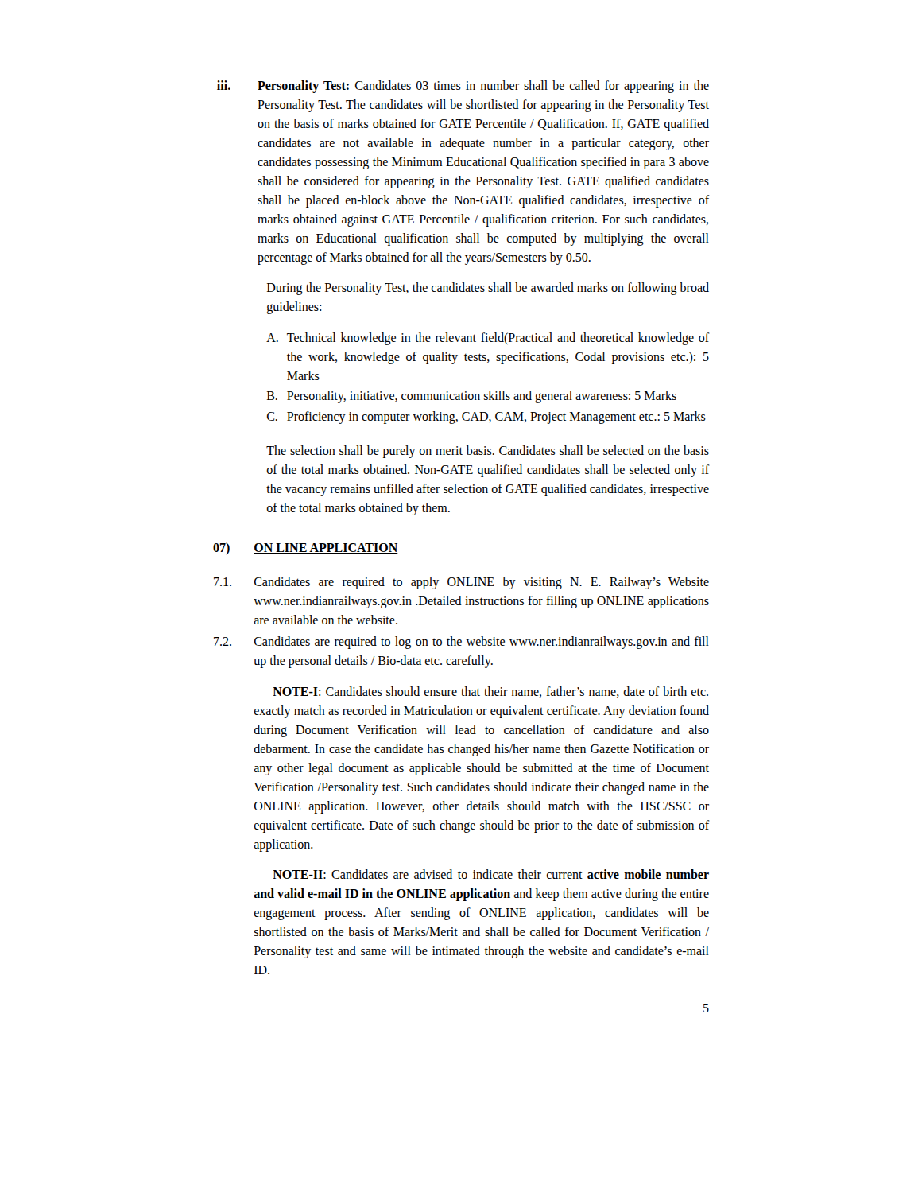iii.
Personality Test: Candidates 03 times in number shall be called for appearing in the Personality Test. The candidates will be shortlisted for appearing in the Personality Test on the basis of marks obtained for GATE Percentile / Qualification. If, GATE qualified candidates are not available in adequate number in a particular category, other candidates possessing the Minimum Educational Qualification specified in para 3 above shall be considered for appearing in the Personality Test. GATE qualified candidates shall be placed en-block above the Non-GATE qualified candidates, irrespective of marks obtained against GATE Percentile / qualification criterion. For such candidates, marks on Educational qualification shall be computed by multiplying the overall percentage of Marks obtained for all the years/Semesters by 0.50.
During the Personality Test, the candidates shall be awarded marks on following broad guidelines:
A.
Technical knowledge in the relevant field(Practical and theoretical knowledge of the work, knowledge of quality tests, specifications, Codal provisions etc.): 5 Marks
B.
Personality, initiative, communication skills and general awareness: 5 Marks
C.
Proficiency in computer working, CAD, CAM, Project Management etc.: 5 Marks
The selection shall be purely on merit basis. Candidates shall be selected on the basis of the total marks obtained. Non-GATE qualified candidates shall be selected only if the vacancy remains unfilled after selection of GATE qualified candidates, irrespective of the total marks obtained by them.
07)
ON LINE APPLICATION
7.1.
Candidates are required to apply ONLINE by visiting N. E. Railway’s Website www.ner.indianrailways.gov.in .Detailed instructions for filling up ONLINE applications are available on the website.
7.2.
Candidates are required to log on to the website www.ner.indianrailways.gov.in and fill up the personal details / Bio-data etc. carefully.
NOTE-I: Candidates should ensure that their name, father’s name, date of birth etc. exactly match as recorded in Matriculation or equivalent certificate. Any deviation found during Document Verification will lead to cancellation of candidature and also debarment. In case the candidate has changed his/her name then Gazette Notification or any other legal document as applicable should be submitted at the time of Document Verification /Personality test. Such candidates should indicate their changed name in the ONLINE application. However, other details should match with the HSC/SSC or equivalent certificate. Date of such change should be prior to the date of submission of application.
NOTE-II: Candidates are advised to indicate their current active mobile number and valid e-mail ID in the ONLINE application and keep them active during the entire engagement process. After sending of ONLINE application, candidates will be shortlisted on the basis of Marks/Merit and shall be called for Document Verification / Personality test and same will be intimated through the website and candidate’s e-mail ID.
5